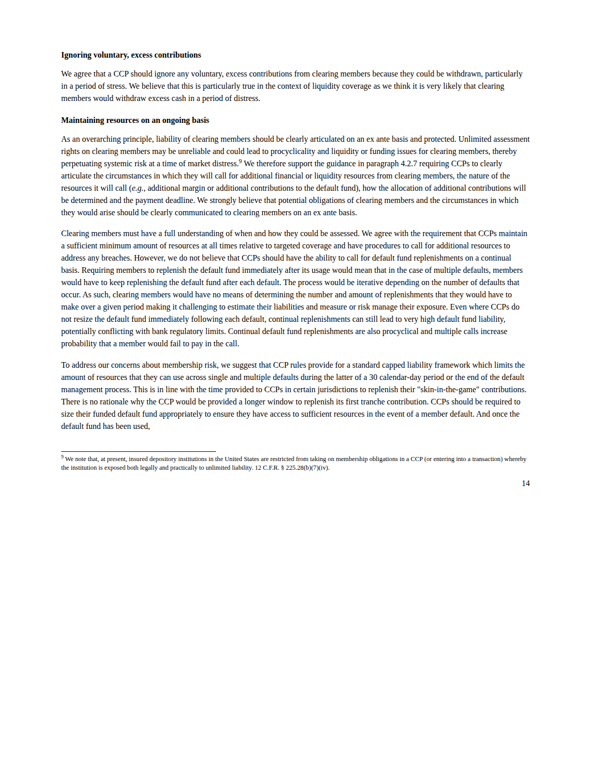Ignoring voluntary, excess contributions
We agree that a CCP should ignore any voluntary, excess contributions from clearing members because they could be withdrawn, particularly in a period of stress. We believe that this is particularly true in the context of liquidity coverage as we think it is very likely that clearing members would withdraw excess cash in a period of distress.
Maintaining resources on an ongoing basis
As an overarching principle, liability of clearing members should be clearly articulated on an ex ante basis and protected. Unlimited assessment rights on clearing members may be unreliable and could lead to procyclicality and liquidity or funding issues for clearing members, thereby perpetuating systemic risk at a time of market distress.9 We therefore support the guidance in paragraph 4.2.7 requiring CCPs to clearly articulate the circumstances in which they will call for additional financial or liquidity resources from clearing members, the nature of the resources it will call (e.g., additional margin or additional contributions to the default fund), how the allocation of additional contributions will be determined and the payment deadline. We strongly believe that potential obligations of clearing members and the circumstances in which they would arise should be clearly communicated to clearing members on an ex ante basis.
Clearing members must have a full understanding of when and how they could be assessed. We agree with the requirement that CCPs maintain a sufficient minimum amount of resources at all times relative to targeted coverage and have procedures to call for additional resources to address any breaches. However, we do not believe that CCPs should have the ability to call for default fund replenishments on a continual basis. Requiring members to replenish the default fund immediately after its usage would mean that in the case of multiple defaults, members would have to keep replenishing the default fund after each default. The process would be iterative depending on the number of defaults that occur. As such, clearing members would have no means of determining the number and amount of replenishments that they would have to make over a given period making it challenging to estimate their liabilities and measure or risk manage their exposure. Even where CCPs do not resize the default fund immediately following each default, continual replenishments can still lead to very high default fund liability, potentially conflicting with bank regulatory limits. Continual default fund replenishments are also procyclical and multiple calls increase probability that a member would fail to pay in the call.
To address our concerns about membership risk, we suggest that CCP rules provide for a standard capped liability framework which limits the amount of resources that they can use across single and multiple defaults during the latter of a 30 calendar-day period or the end of the default management process. This is in line with the time provided to CCPs in certain jurisdictions to replenish their "skin-in-the-game" contributions. There is no rationale why the CCP would be provided a longer window to replenish its first tranche contribution. CCPs should be required to size their funded default fund appropriately to ensure they have access to sufficient resources in the event of a member default. And once the default fund has been used,
9 We note that, at present, insured depository institutions in the United States are restricted from taking on membership obligations in a CCP (or entering into a transaction) whereby the institution is exposed both legally and practically to unlimited liability. 12 C.F.R. § 225.28(b)(7)(iv).
14